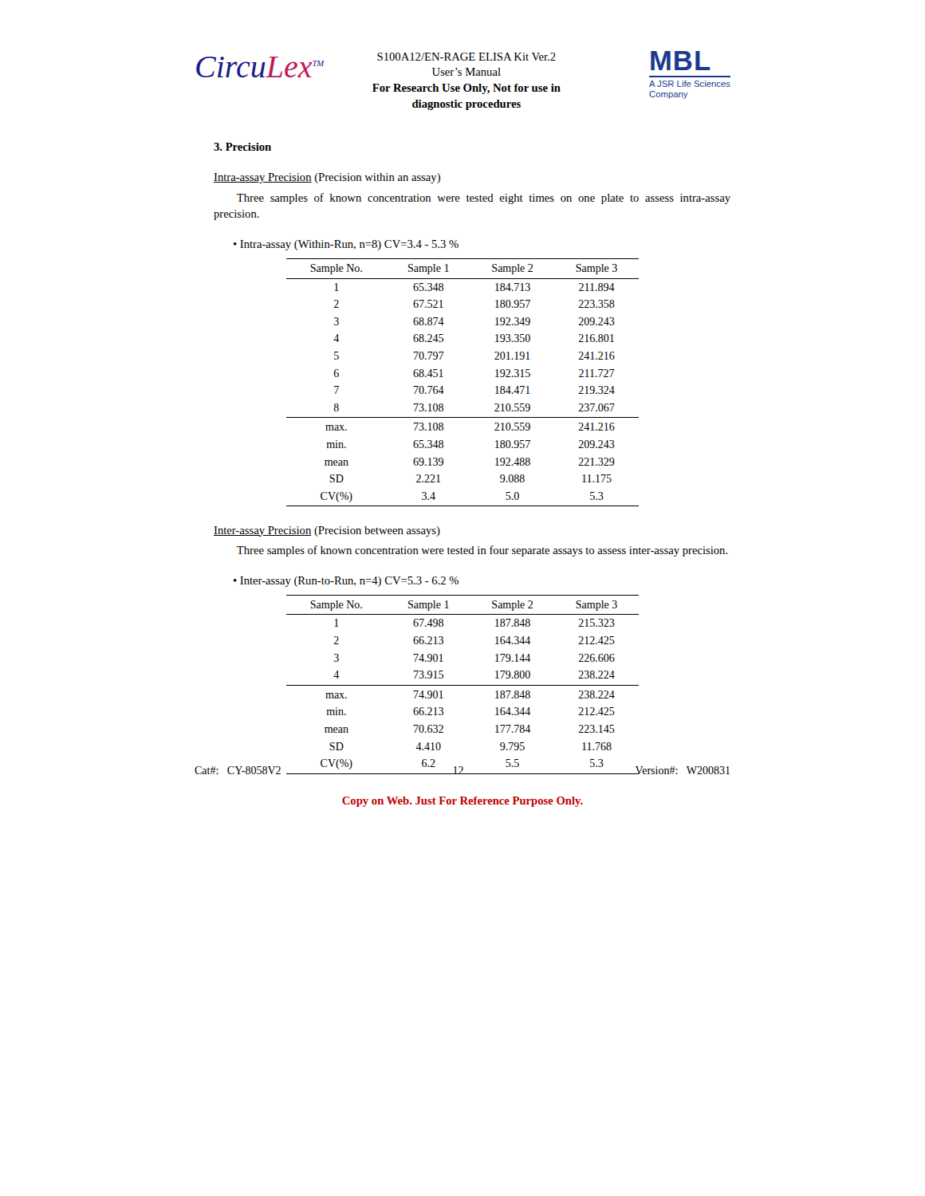Circu Lex TM
S100A12/EN-RAGE ELISA Kit Ver.2
User’s Manual
For Research Use Only, Not for use in diagnostic procedures
MBL
A JSR Life Sciences
Company
3. Precision
Intra-assay Precision (Precision within an assay)
Three samples of known concentration were tested eight times on one plate to assess intra-assay precision.
• Intra-assay (Within-Run, n=8) CV=3.4 - 5.3 %
| Sample No. | Sample 1 | Sample 2 | Sample 3 |
| --- | --- | --- | --- |
| 1 | 65.348 | 184.713 | 211.894 |
| 2 | 67.521 | 180.957 | 223.358 |
| 3 | 68.874 | 192.349 | 209.243 |
| 4 | 68.245 | 193.350 | 216.801 |
| 5 | 70.797 | 201.191 | 241.216 |
| 6 | 68.451 | 192.315 | 211.727 |
| 7 | 70.764 | 184.471 | 219.324 |
| 8 | 73.108 | 210.559 | 237.067 |
| max. | 73.108 | 210.559 | 241.216 |
| min. | 65.348 | 180.957 | 209.243 |
| mean | 69.139 | 192.488 | 221.329 |
| SD | 2.221 | 9.088 | 11.175 |
| CV(%) | 3.4 | 5.0 | 5.3 |
Inter-assay Precision (Precision between assays)
Three samples of known concentration were tested in four separate assays to assess inter-assay precision.
• Inter-assay (Run-to-Run, n=4) CV=5.3 - 6.2 %
| Sample No. | Sample 1 | Sample 2 | Sample 3 |
| --- | --- | --- | --- |
| 1 | 67.498 | 187.848 | 215.323 |
| 2 | 66.213 | 164.344 | 212.425 |
| 3 | 74.901 | 179.144 | 226.606 |
| 4 | 73.915 | 179.800 | 238.224 |
| max. | 74.901 | 187.848 | 238.224 |
| min. | 66.213 | 164.344 | 212.425 |
| mean | 70.632 | 177.784 | 223.145 |
| SD | 4.410 | 9.795 | 11.768 |
| CV(%) | 6.2 | 5.5 | 5.3 |
Cat#: CY-8058V2
12
Version#: W200831
Copy on Web. Just For Reference Purpose Only.